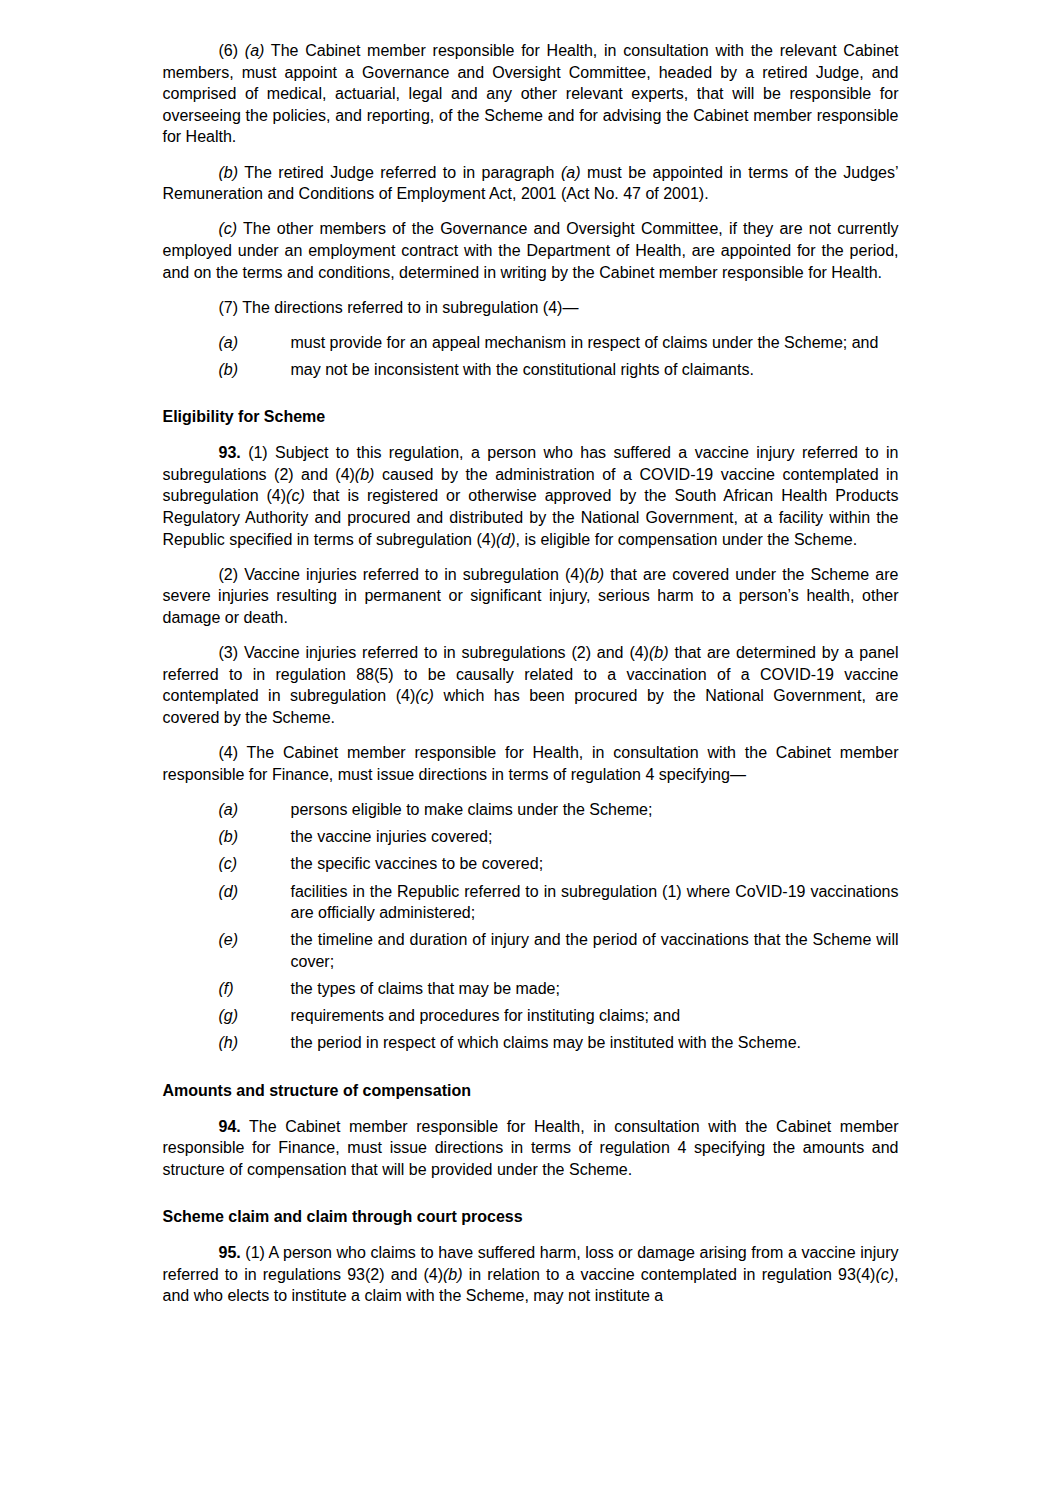(6) (a) The Cabinet member responsible for Health, in consultation with the relevant Cabinet members, must appoint a Governance and Oversight Committee, headed by a retired Judge, and comprised of medical, actuarial, legal and any other relevant experts, that will be responsible for overseeing the policies, and reporting, of the Scheme and for advising the Cabinet member responsible for Health.
(b) The retired Judge referred to in paragraph (a) must be appointed in terms of the Judges’ Remuneration and Conditions of Employment Act, 2001 (Act No. 47 of 2001).
(c) The other members of the Governance and Oversight Committee, if they are not currently employed under an employment contract with the Department of Health, are appointed for the period, and on the terms and conditions, determined in writing by the Cabinet member responsible for Health.
(7) The directions referred to in subregulation (4)—
(a) must provide for an appeal mechanism in respect of claims under the Scheme; and
(b) may not be inconsistent with the constitutional rights of claimants.
Eligibility for Scheme
93. (1) Subject to this regulation, a person who has suffered a vaccine injury referred to in subregulations (2) and (4)(b) caused by the administration of a COVID-19 vaccine contemplated in subregulation (4)(c) that is registered or otherwise approved by the South African Health Products Regulatory Authority and procured and distributed by the National Government, at a facility within the Republic specified in terms of subregulation (4)(d), is eligible for compensation under the Scheme.
(2) Vaccine injuries referred to in subregulation (4)(b) that are covered under the Scheme are severe injuries resulting in permanent or significant injury, serious harm to a person’s health, other damage or death.
(3) Vaccine injuries referred to in subregulations (2) and (4)(b) that are determined by a panel referred to in regulation 88(5) to be causally related to a vaccination of a COVID-19 vaccine contemplated in subregulation (4)(c) which has been procured by the National Government, are covered by the Scheme.
(4) The Cabinet member responsible for Health, in consultation with the Cabinet member responsible for Finance, must issue directions in terms of regulation 4 specifying—
(a) persons eligible to make claims under the Scheme;
(b) the vaccine injuries covered;
(c) the specific vaccines to be covered;
(d) facilities in the Republic referred to in subregulation (1) where CoVID-19 vaccinations are officially administered;
(e) the timeline and duration of injury and the period of vaccinations that the Scheme will cover;
(f) the types of claims that may be made;
(g) requirements and procedures for instituting claims; and
(h) the period in respect of which claims may be instituted with the Scheme.
Amounts and structure of compensation
94. The Cabinet member responsible for Health, in consultation with the Cabinet member responsible for Finance, must issue directions in terms of regulation 4 specifying the amounts and structure of compensation that will be provided under the Scheme.
Scheme claim and claim through court process
95. (1) A person who claims to have suffered harm, loss or damage arising from a vaccine injury referred to in regulations 93(2) and (4)(b) in relation to a vaccine contemplated in regulation 93(4)(c), and who elects to institute a claim with the Scheme, may not institute a